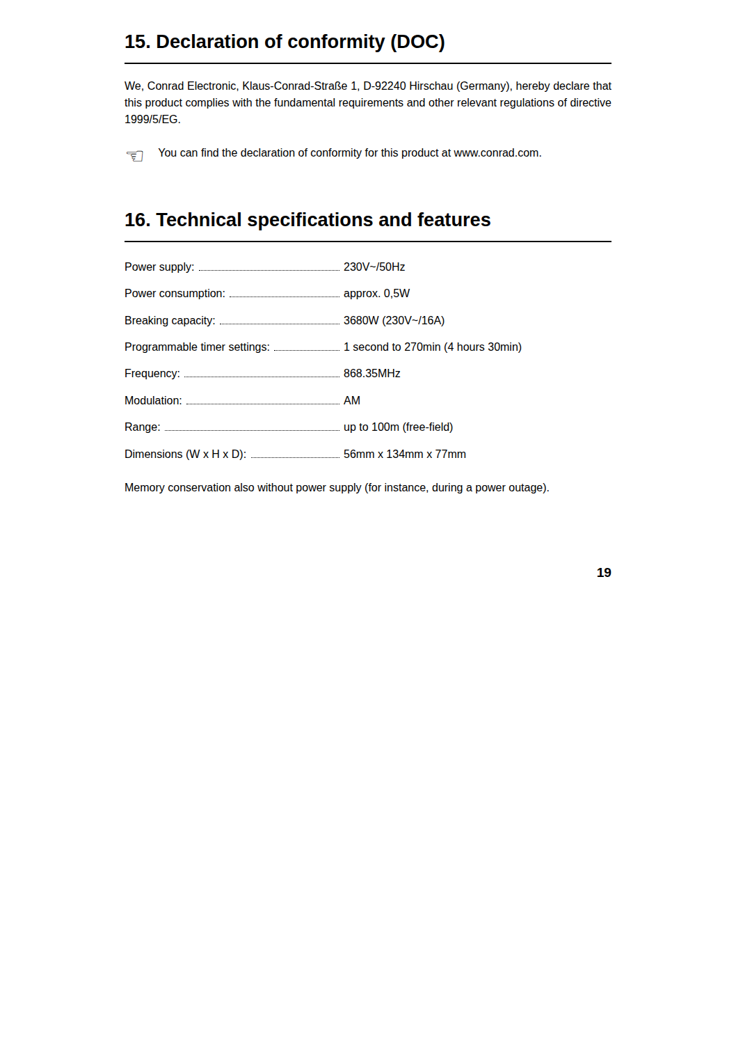15. Declaration of conformity (DOC)
We, Conrad Electronic, Klaus-Conrad-Straße 1, D-92240 Hirschau (Germany), hereby declare that this product complies with the fundamental requirements and other relevant regulations of directive 1999/5/EG.
☞
You can find the declaration of conformity for this product at www.conrad.com.
16. Technical specifications and features
Power supply:
230V~/50Hz
Power consumption:
approx. 0,5W
Breaking capacity:
3680W (230V~/16A)
Programmable timer settings:
1 second to 270min (4 hours 30min)
Frequency:
868.35MHz
Modulation:
AM
Range:
up to 100m (free-field)
Dimensions (W x H x D):
56mm x 134mm x 77mm
Memory conservation also without power supply (for instance, during a power outage).
19